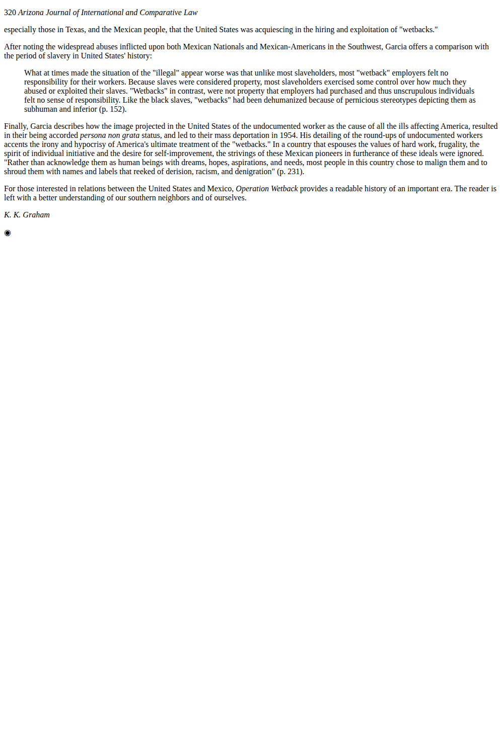320 Arizona Journal of International and Comparative Law
especially those in Texas, and the Mexican people, that the United States was acquiescing in the hiring and exploitation of "wetbacks."
After noting the widespread abuses inflicted upon both Mexican Nationals and Mexican-Americans in the Southwest, Garcia offers a comparison with the period of slavery in United States' history:
What at times made the situation of the "illegal" appear worse was that unlike most slaveholders, most "wetback" employers felt no responsibility for their workers. Because slaves were considered property, most slaveholders exercised some control over how much they abused or exploited their slaves. "Wetbacks" in contrast, were not property that employers had purchased and thus unscrupulous individuals felt no sense of responsibility. Like the black slaves, "wetbacks" had been dehumanized because of pernicious stereotypes depicting them as subhuman and inferior (p. 152).
Finally, Garcia describes how the image projected in the United States of the undocumented worker as the cause of all the ills affecting America, resulted in their being accorded persona non grata status, and led to their mass deportation in 1954. His detailing of the round-ups of undocumented workers accents the irony and hypocrisy of America's ultimate treatment of the "wetbacks." In a country that espouses the values of hard work, frugality, the spirit of individual initiative and the desire for self-improvement, the strivings of these Mexican pioneers in furtherance of these ideals were ignored. "Rather than acknowledge them as human beings with dreams, hopes, aspirations, and needs, most people in this country chose to malign them and to shroud them with names and labels that reeked of derision, racism, and denigration" (p. 231).
For those interested in relations between the United States and Mexico, Operation Wetback provides a readable history of an important era. The reader is left with a better understanding of our southern neighbors and of ourselves.
K. K. Graham
◉